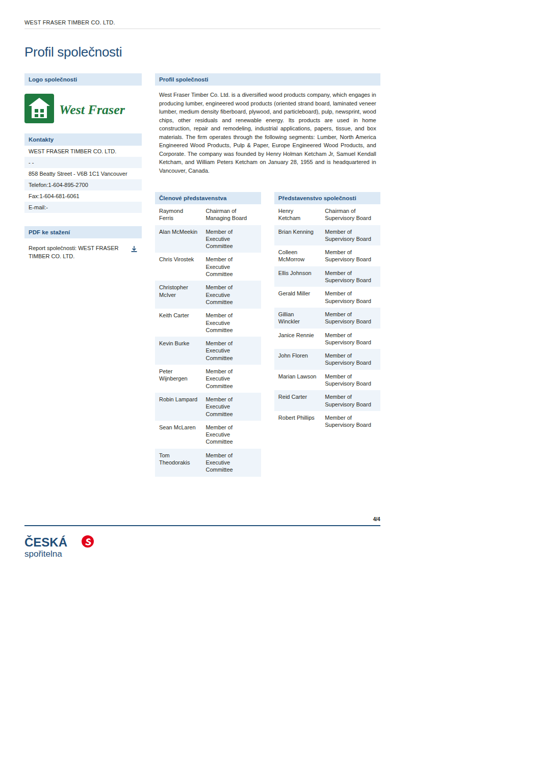WEST FRASER TIMBER CO. LTD.
Profil společnosti
Logo společnosti
West Fraser
Kontakty
| WEST FRASER TIMBER CO. LTD. |
| - - |
| 858 Beatty Street - V6B 1C1 Vancouver |
| Telefon:1-604-895-2700 |
| Fax:1-604-681-6061 |
| E-mail:- |
PDF ke stažení
Report společnosti: WEST FRASER TIMBER CO. LTD.
Profil společnosti
West Fraser Timber Co. Ltd. is a diversified wood products company, which engages in producing lumber, engineered wood products (oriented strand board, laminated veneer lumber, medium density fiberboard, plywood, and particleboard), pulp, newsprint, wood chips, other residuals and renewable energy. Its products are used in home construction, repair and remodeling, industrial applications, papers, tissue, and box materials. The firm operates through the following segments: Lumber, North America Engineered Wood Products, Pulp & Paper, Europe Engineered Wood Products, and Corporate. The company was founded by Henry Holman Ketcham Jr, Samuel Kendall Ketcham, and William Peters Ketcham on January 28, 1955 and is headquartered in Vancouver, Canada.
Členové představenstva
| Raymond Ferris | Chairman of Managing Board |
| Alan McMeekin | Member of Executive Committee |
| Chris Virostek | Member of Executive Committee |
| Christopher McIver | Member of Executive Committee |
| Keith Carter | Member of Executive Committee |
| Kevin Burke | Member of Executive Committee |
| Peter Wijnbergen | Member of Executive Committee |
| Robin Lampard | Member of Executive Committee |
| Sean McLaren | Member of Executive Committee |
| Tom Theodorakis | Member of Executive Committee |
Představenstvo společnosti
| Henry Ketcham | Chairman of Supervisory Board |
| Brian Kenning | Member of Supervisory Board |
| Colleen McMorrow | Member of Supervisory Board |
| Ellis Johnson | Member of Supervisory Board |
| Gerald Miller | Member of Supervisory Board |
| Gillian Winckler | Member of Supervisory Board |
| Janice Rennie | Member of Supervisory Board |
| John Floren | Member of Supervisory Board |
| Marian Lawson | Member of Supervisory Board |
| Reid Carter | Member of Supervisory Board |
| Robert Phillips | Member of Supervisory Board |
4/4
ČESKÁ spořitelna